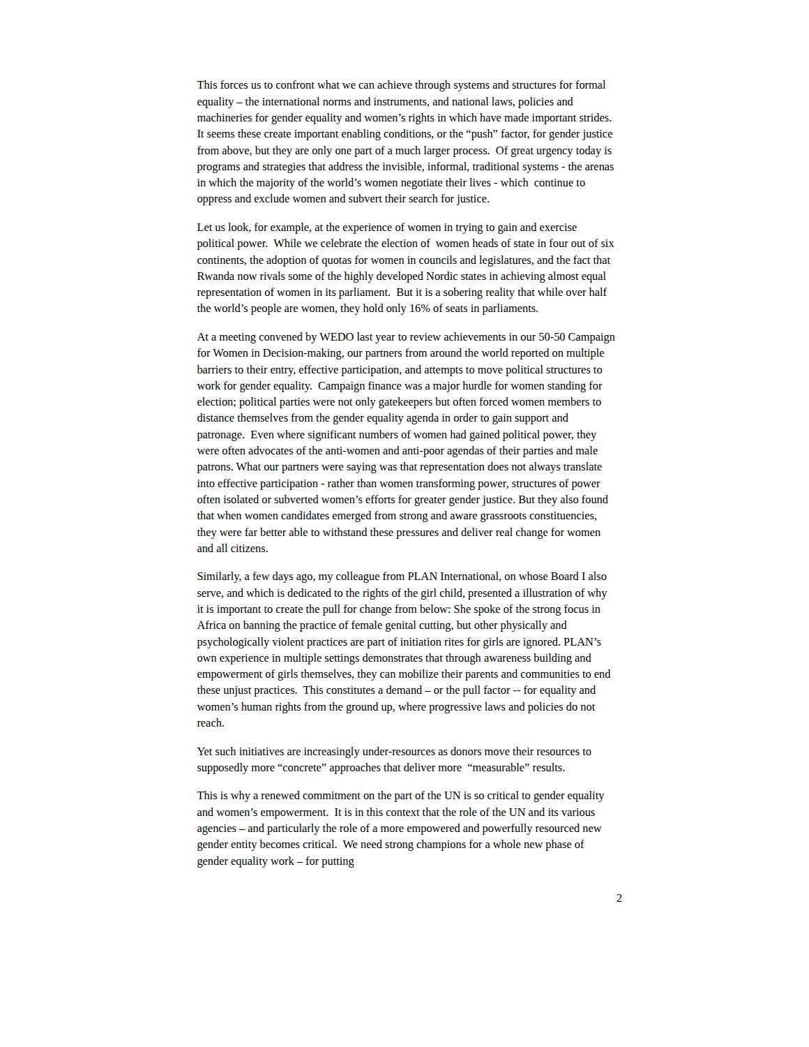This forces us to confront what we can achieve through systems and structures for formal equality – the international norms and instruments, and national laws, policies and machineries for gender equality and women’s rights in which have made important strides. It seems these create important enabling conditions, or the “push” factor, for gender justice from above, but they are only one part of a much larger process. Of great urgency today is programs and strategies that address the invisible, informal, traditional systems - the arenas in which the majority of the world’s women negotiate their lives - which continue to oppress and exclude women and subvert their search for justice.
Let us look, for example, at the experience of women in trying to gain and exercise political power. While we celebrate the election of women heads of state in four out of six continents, the adoption of quotas for women in councils and legislatures, and the fact that Rwanda now rivals some of the highly developed Nordic states in achieving almost equal representation of women in its parliament. But it is a sobering reality that while over half the world’s people are women, they hold only 16% of seats in parliaments.
At a meeting convened by WEDO last year to review achievements in our 50-50 Campaign for Women in Decision-making, our partners from around the world reported on multiple barriers to their entry, effective participation, and attempts to move political structures to work for gender equality. Campaign finance was a major hurdle for women standing for election; political parties were not only gatekeepers but often forced women members to distance themselves from the gender equality agenda in order to gain support and patronage. Even where significant numbers of women had gained political power, they were often advocates of the anti-women and anti-poor agendas of their parties and male patrons. What our partners were saying was that representation does not always translate into effective participation - rather than women transforming power, structures of power often isolated or subverted women’s efforts for greater gender justice. But they also found that when women candidates emerged from strong and aware grassroots constituencies, they were far better able to withstand these pressures and deliver real change for women and all citizens.
Similarly, a few days ago, my colleague from PLAN International, on whose Board I also serve, and which is dedicated to the rights of the girl child, presented a illustration of why it is important to create the pull for change from below: She spoke of the strong focus in Africa on banning the practice of female genital cutting, but other physically and psychologically violent practices are part of initiation rites for girls are ignored. PLAN’s own experience in multiple settings demonstrates that through awareness building and empowerment of girls themselves, they can mobilize their parents and communities to end these unjust practices. This constitutes a demand – or the pull factor -- for equality and women’s human rights from the ground up, where progressive laws and policies do not reach.
Yet such initiatives are increasingly under-resources as donors move their resources to supposedly more “concrete” approaches that deliver more “measurable” results.
This is why a renewed commitment on the part of the UN is so critical to gender equality and women’s empowerment. It is in this context that the role of the UN and its various agencies – and particularly the role of a more empowered and powerfully resourced new gender entity becomes critical. We need strong champions for a whole new phase of gender equality work – for putting
2